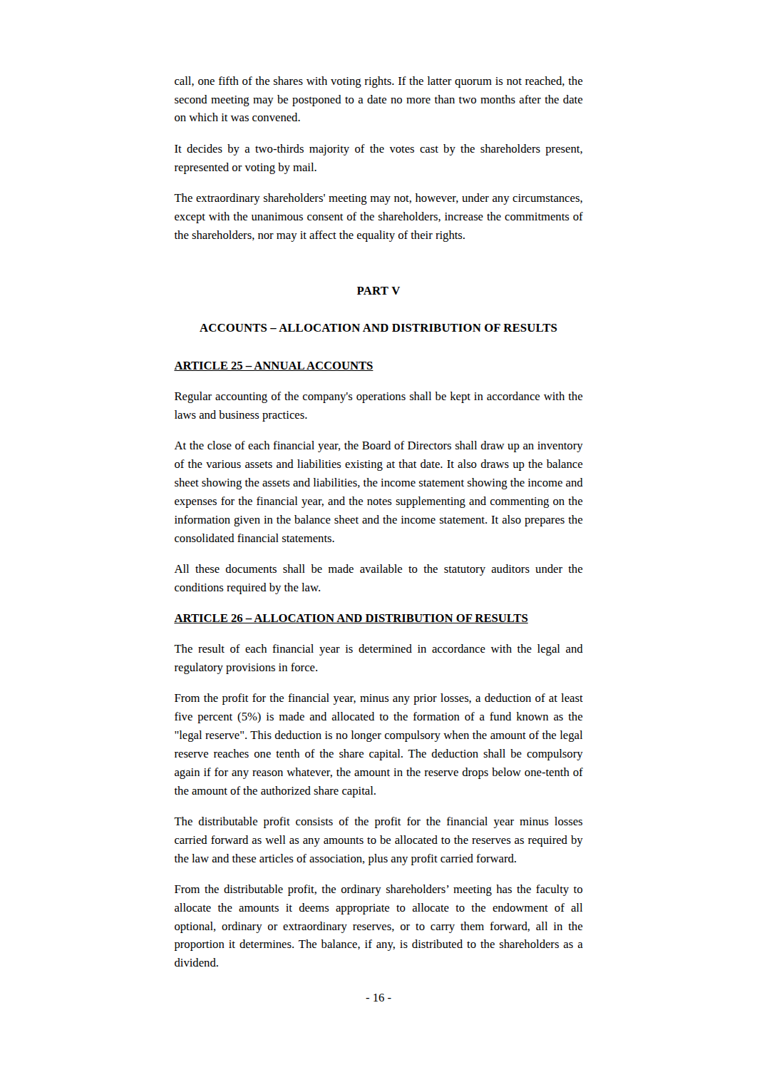call, one fifth of the shares with voting rights. If the latter quorum is not reached, the second meeting may be postponed to a date no more than two months after the date on which it was convened.
It decides by a two-thirds majority of the votes cast by the shareholders present, represented or voting by mail.
The extraordinary shareholders' meeting may not, however, under any circumstances, except with the unanimous consent of the shareholders, increase the commitments of the shareholders, nor may it affect the equality of their rights.
PART V
ACCOUNTS – ALLOCATION AND DISTRIBUTION OF RESULTS
ARTICLE 25 – ANNUAL ACCOUNTS
Regular accounting of the company's operations shall be kept in accordance with the laws and business practices.
At the close of each financial year, the Board of Directors shall draw up an inventory of the various assets and liabilities existing at that date. It also draws up the balance sheet showing the assets and liabilities, the income statement showing the income and expenses for the financial year, and the notes supplementing and commenting on the information given in the balance sheet and the income statement. It also prepares the consolidated financial statements.
All these documents shall be made available to the statutory auditors under the conditions required by the law.
ARTICLE 26 – ALLOCATION AND DISTRIBUTION OF RESULTS
The result of each financial year is determined in accordance with the legal and regulatory provisions in force.
From the profit for the financial year, minus any prior losses, a deduction of at least five percent (5%) is made and allocated to the formation of a fund known as the "legal reserve". This deduction is no longer compulsory when the amount of the legal reserve reaches one tenth of the share capital. The deduction shall be compulsory again if for any reason whatever, the amount in the reserve drops below one-tenth of the amount of the authorized share capital.
The distributable profit consists of the profit for the financial year minus losses carried forward as well as any amounts to be allocated to the reserves as required by the law and these articles of association, plus any profit carried forward.
From the distributable profit, the ordinary shareholders’ meeting has the faculty to allocate the amounts it deems appropriate to allocate to the endowment of all optional, ordinary or extraordinary reserves, or to carry them forward, all in the proportion it determines. The balance, if any, is distributed to the shareholders as a dividend.
- 16 -